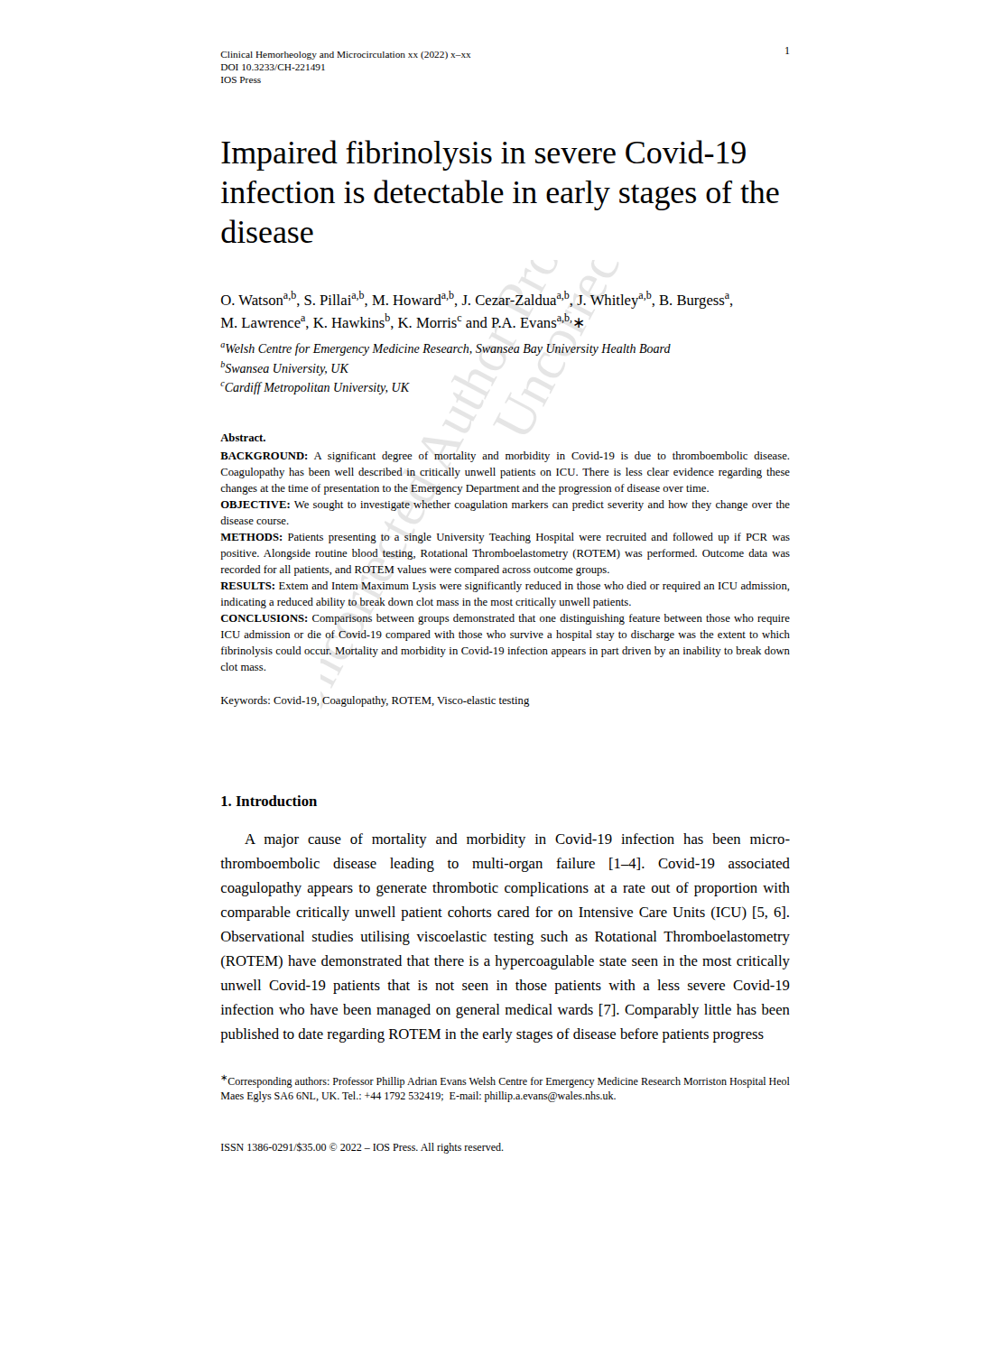1
Clinical Hemorheology and Microcirculation xx (2022) x–xx
DOI 10.3233/CH-221491
IOS Press
Impaired fibrinolysis in severe Covid-19 infection is detectable in early stages of the disease
O. Watsona,b, S. Pillaia,b, M. Howarda,b, J. Cezar-Zalduaa,b, J. Whitleya,b, B. Burgessa,
M. Lawrencea, K. Hawkinsb, K. Morrisc and P.A. Evansa,b,∗
aWelsh Centre for Emergency Medicine Research, Swansea Bay University Health Board
bSwansea University, UK
cCardiff Metropolitan University, UK
Abstract.
BACKGROUND: A significant degree of mortality and morbidity in Covid-19 is due to thromboembolic disease. Coagulopathy has been well described in critically unwell patients on ICU. There is less clear evidence regarding these changes at the time of presentation to the Emergency Department and the progression of disease over time.
OBJECTIVE: We sought to investigate whether coagulation markers can predict severity and how they change over the disease course.
METHODS: Patients presenting to a single University Teaching Hospital were recruited and followed up if PCR was positive. Alongside routine blood testing, Rotational Thromboelastometry (ROTEM) was performed. Outcome data was recorded for all patients, and ROTEM values were compared across outcome groups.
RESULTS: Extem and Intem Maximum Lysis were significantly reduced in those who died or required an ICU admission, indicating a reduced ability to break down clot mass in the most critically unwell patients.
CONCLUSIONS: Comparisons between groups demonstrated that one distinguishing feature between those who require ICU admission or die of Covid-19 compared with those who survive a hospital stay to discharge was the extent to which fibrinolysis could occur. Mortality and morbidity in Covid-19 infection appears in part driven by an inability to break down clot mass.
Keywords: Covid-19, Coagulopathy, ROTEM, Visco-elastic testing
1. Introduction
A major cause of mortality and morbidity in Covid-19 infection has been micro-thromboembolic disease leading to multi-organ failure [1–4]. Covid-19 associated coagulopathy appears to generate thrombotic complications at a rate out of proportion with comparable critically unwell patient cohorts cared for on Intensive Care Units (ICU) [5, 6]. Observational studies utilising viscoelastic testing such as Rotational Thromboelastometry (ROTEM) have demonstrated that there is a hypercoagulable state seen in the most critically unwell Covid-19 patients that is not seen in those patients with a less severe Covid-19 infection who have been managed on general medical wards [7]. Comparably little has been published to date regarding ROTEM in the early stages of disease before patients progress
∗Corresponding authors: Professor Phillip Adrian Evans Welsh Centre for Emergency Medicine Research Morriston Hospital Heol Maes Eglys SA6 6NL, UK. Tel.: +44 1792 532419; E-mail: phillip.a.evans@wales.nhs.uk.
ISSN 1386-0291/$35.00 © 2022 – IOS Press. All rights reserved.
Uncorrected Author Proof Uncorrected Author Proof